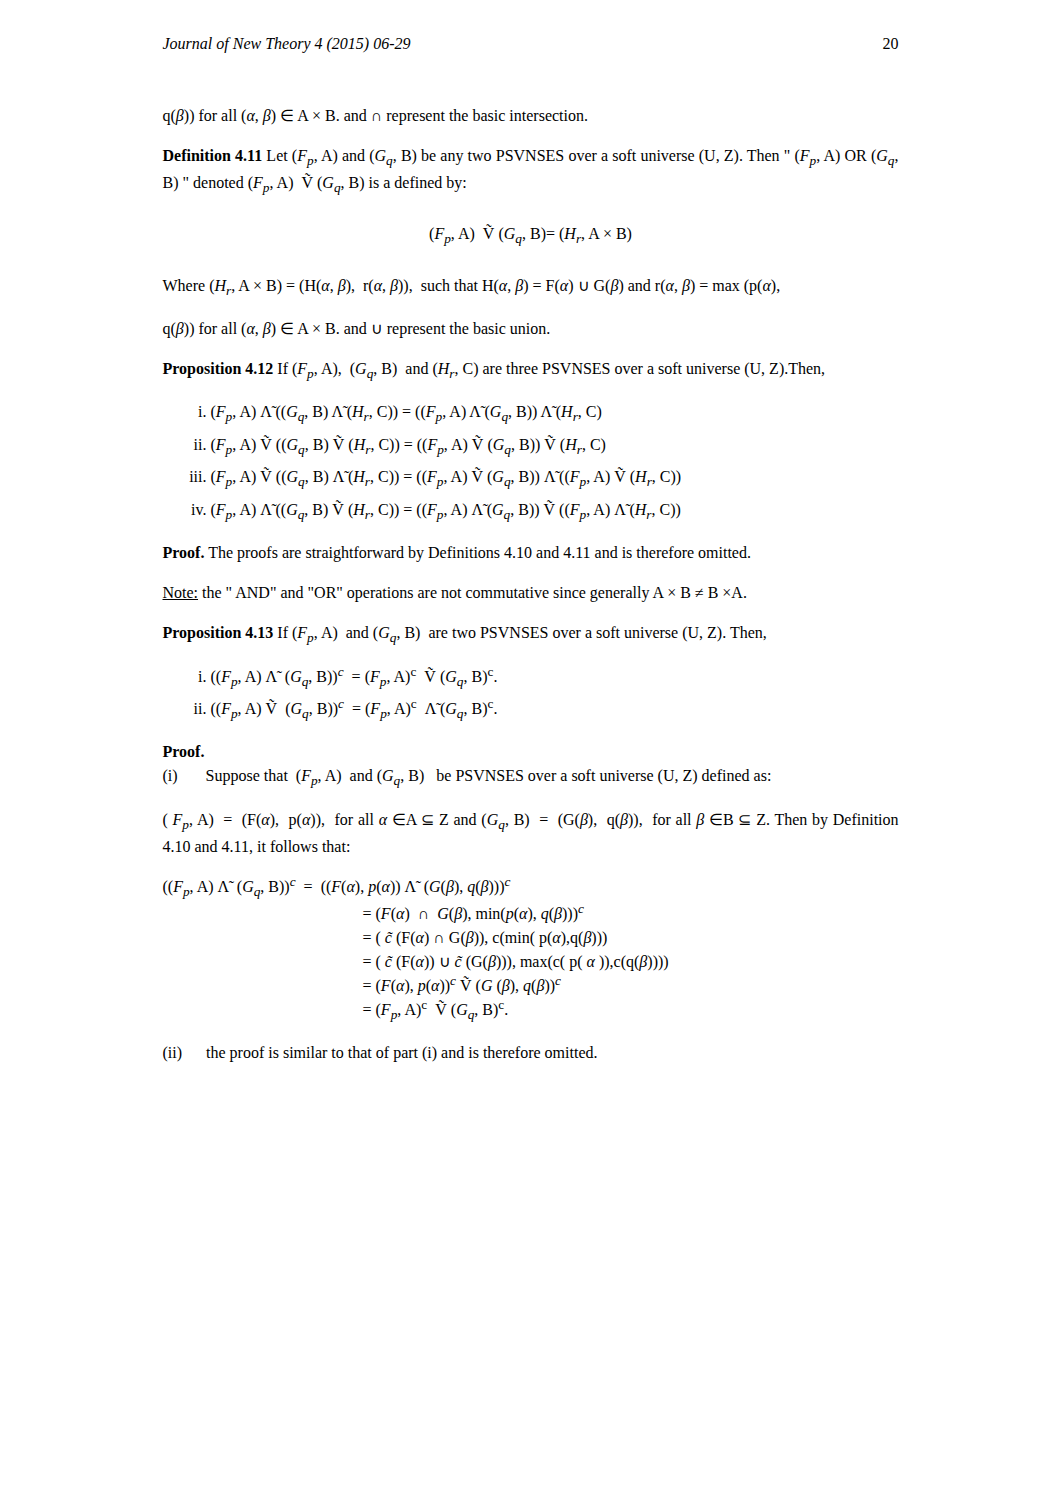Journal of New Theory 4 (2015) 06-29 20
q(β)) for all (α, β) ∈ A × B. and ∩ represent the basic intersection.
Definition 4.11 Let (Fp, A) and (Gq, B) be any two PSVNSES over a soft universe (U, Z). Then " (Fp, A) OR (Gq, B) " denoted (Fp, A) Ṽ (Gq, B) is a defined by:
(Fp, A) Ṽ (Gq, B)= (Hr, A × B)
Where (Hr, A × B) = (H(α, β), r(α, β)), such that H(α, β) = F(α) ∪ G(β) and r(α, β) = max (p(α),
q(β)) for all (α, β) ∈ A × B. and ∪ represent the basic union.
Proposition 4.12 If (Fp, A), (Gq, B) and (Hr, C) are three PSVNSES over a soft universe (U, Z).Then,
(Fp, A) Λ̃ ((Gq, B) Λ̃ (Hr, C)) = ((Fp, A) Λ̃ (Gq, B)) Λ̃ (Hr, C)
(Fp, A) Ṽ ((Gq, B) Ṽ (Hr, C)) = ((Fp, A) Ṽ (Gq, B)) Ṽ (Hr, C)
(Fp, A) Ṽ ((Gq, B) Λ̃ (Hr, C)) = ((Fp, A) Ṽ (Gq, B)) Λ̃ ((Fp, A) Ṽ (Hr, C))
(Fp, A) Λ̃ ((Gq, B) Ṽ (Hr, C)) = ((Fp, A) Λ̃ (Gq, B)) Ṽ ((Fp, A) Λ̃ (Hr, C))
Proof. The proofs are straightforward by Definitions 4.10 and 4.11 and is therefore omitted.
Note: the " AND" and "OR" operations are not commutative since generally A × B ≠ B ×A.
Proposition 4.13 If (Fp, A) and (Gq, B) are two PSVNSES over a soft universe (U, Z). Then,
((Fp, A) Λ̃ (Gq, B))c = (Fp, A)c Ṽ (Gq, B)c.
((Fp, A) Ṽ (Gq, B))c = (Fp, A)c Λ̃ (Gq, B)c.
Proof.
(i) Suppose that (Fp, A) and (Gq, B) be PSVNSES over a soft universe (U, Z) defined as:
( Fp, A) = (F(α), p(α)), for all α ∈A ⊆ Z and (Gq, B) = (G(β), q(β)), for all β ∈B ⊆ Z. Then by Definition 4.10 and 4.11, it follows that:
((Fp, A) Λ̃ (Gq, B))c= ((F(α), p(α)) Λ̃ (G(β), q(β)))c
= (F(α) ∩ G(β), min(p(α), q(β)))c
= ( c̃ (F(α) ∩ G(β)), c(min( p(α),q(β)))
= ( c̃ (F(α)) ∪ c̃ (G(β))), max(c( p( α )),c(q(β))))
= (F(α), p(α))c Ṽ (G (β), q(β))c
= (Fp, A)c Ṽ (Gq, B)c.
(ii) the proof is similar to that of part (i) and is therefore omitted.